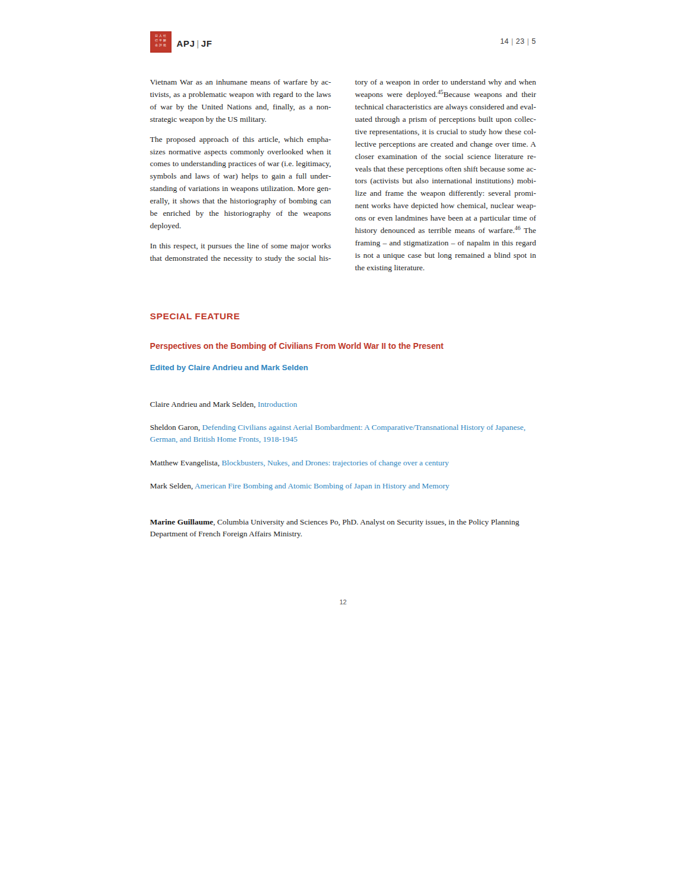APJ|JF
14|23|5
Vietnam War as an inhumane means of warfare by activists, as a problematic weapon with regard to the laws of war by the United Nations and, finally, as a non-strategic weapon by the US military.
The proposed approach of this article, which emphasizes normative aspects commonly overlooked when it comes to understanding practices of war (i.e. legitimacy, symbols and laws of war) helps to gain a full understanding of variations in weapons utilization. More generally, it shows that the historiography of bombing can be enriched by the historiography of the weapons deployed.
In this respect, it pursues the line of some major works that demonstrated the necessity to study the social history of a weapon in order to understand why and when weapons were deployed.45Because weapons and their technical characteristics are always considered and evaluated through a prism of perceptions built upon collective representations, it is crucial to study how these collective perceptions are created and change over time. A closer examination of the social science literature reveals that these perceptions often shift because some actors (activists but also international institutions) mobilize and frame the weapon differently: several prominent works have depicted how chemical, nuclear weapons or even landmines have been at a particular time of history denounced as terrible means of warfare.46 The framing – and stigmatization – of napalm in this regard is not a unique case but long remained a blind spot in the existing literature.
SPECIAL FEATURE
Perspectives on the Bombing of Civilians From World War II to the Present
Edited by Claire Andrieu and Mark Selden
Claire Andrieu and Mark Selden, Introduction
Sheldon Garon, Defending Civilians against Aerial Bombardment: A Comparative/Transnational History of Japanese, German, and British Home Fronts, 1918-1945
Matthew Evangelista, Blockbusters, Nukes, and Drones: trajectories of change over a century
Mark Selden, American Fire Bombing and Atomic Bombing of Japan in History and Memory
Marine Guillaume, Columbia University and Sciences Po, PhD. Analyst on Security issues, in the Policy Planning Department of French Foreign Affairs Ministry.
12